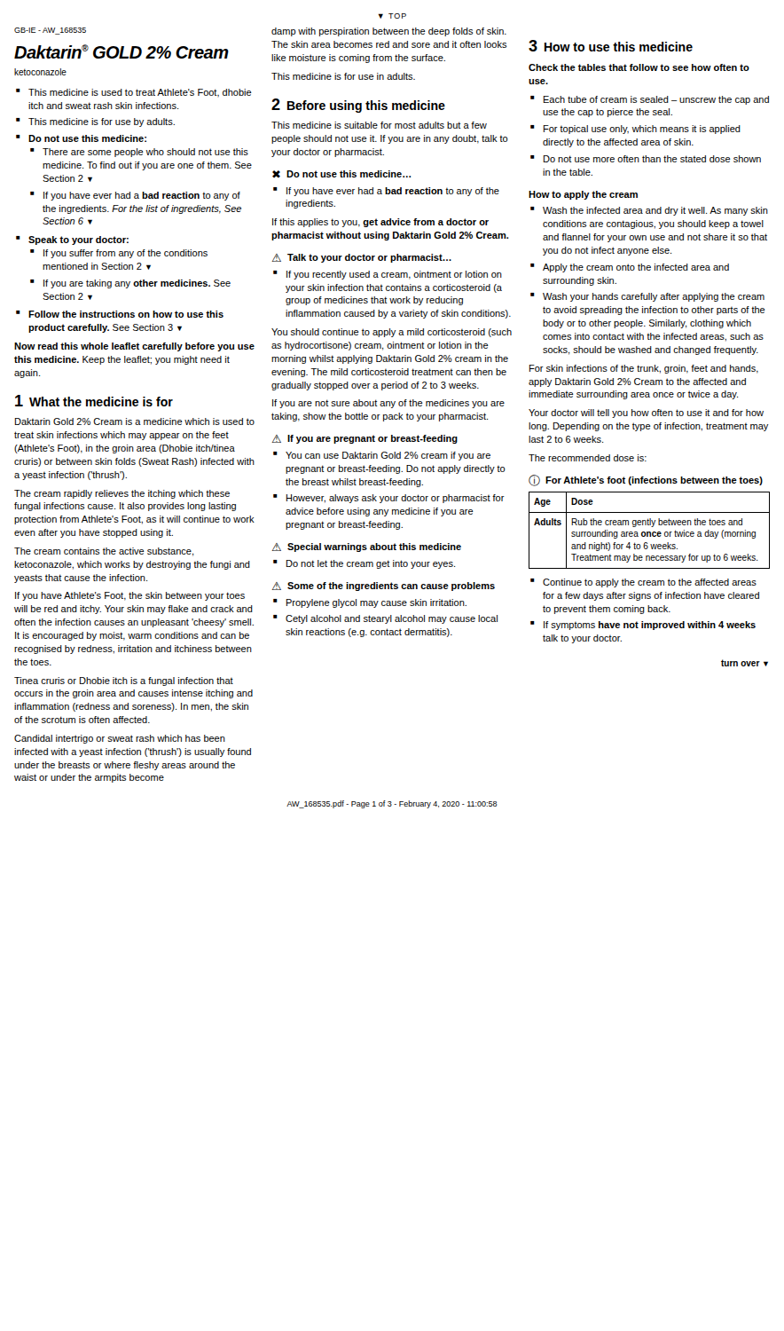▼ TOP
GB-IE - AW_168535
Daktarin® GOLD 2% Cream
ketoconazole
This medicine is used to treat Athlete's Foot, dhobie itch and sweat rash skin infections.
This medicine is for use by adults.
Do not use this medicine:
There are some people who should not use this medicine. To find out if you are one of them. See Section 2 ▼
If you have ever had a bad reaction to any of the ingredients. For the list of ingredients, See Section 6 ▼
Speak to your doctor:
If you suffer from any of the conditions mentioned in Section 2 ▼
If you are taking any other medicines. See Section 2 ▼
Follow the instructions on how to use this product carefully. See Section 3 ▼
Now read this whole leaflet carefully before you use this medicine. Keep the leaflet; you might need it again.
1 What the medicine is for
Daktarin Gold 2% Cream is a medicine which is used to treat skin infections which may appear on the feet (Athlete's Foot), in the groin area (Dhobie itch/tinea cruris) or between skin folds (Sweat Rash) infected with a yeast infection ('thrush').
The cream rapidly relieves the itching which these fungal infections cause. It also provides long lasting protection from Athlete's Foot, as it will continue to work even after you have stopped using it.
The cream contains the active substance, ketoconazole, which works by destroying the fungi and yeasts that cause the infection.
If you have Athlete's Foot, the skin between your toes will be red and itchy. Your skin may flake and crack and often the infection causes an unpleasant 'cheesy' smell. It is encouraged by moist, warm conditions and can be recognised by redness, irritation and itchiness between the toes.
Tinea cruris or Dhobie itch is a fungal infection that occurs in the groin area and causes intense itching and inflammation (redness and soreness). In men, the skin of the scrotum is often affected.
Candidal intertrigo or sweat rash which has been infected with a yeast infection ('thrush') is usually found under the breasts or where fleshy areas around the waist or under the armpits become
damp with perspiration between the deep folds of skin. The skin area becomes red and sore and it often looks like moisture is coming from the surface.
This medicine is for use in adults.
2 Before using this medicine
This medicine is suitable for most adults but a few people should not use it. If you are in any doubt, talk to your doctor or pharmacist.
✖
Do not use this medicine…
If you have ever had a bad reaction to any of the ingredients.
If this applies to you, get advice from a doctor or pharmacist without using Daktarin Gold 2% Cream.
⚠
Talk to your doctor or pharmacist…
If you recently used a cream, ointment or lotion on your skin infection that contains a corticosteroid (a group of medicines that work by reducing inflammation caused by a variety of skin conditions).
You should continue to apply a mild corticosteroid (such as hydrocortisone) cream, ointment or lotion in the morning whilst applying Daktarin Gold 2% cream in the evening. The mild corticosteroid treatment can then be gradually stopped over a period of 2 to 3 weeks.
If you are not sure about any of the medicines you are taking, show the bottle or pack to your pharmacist.
⚠
If you are pregnant or breast-feeding
You can use Daktarin Gold 2% cream if you are pregnant or breast-feeding. Do not apply directly to the breast whilst breast-feeding.
However, always ask your doctor or pharmacist for advice before using any medicine if you are pregnant or breast-feeding.
⚠
Special warnings about this medicine
Do not let the cream get into your eyes.
⚠
Some of the ingredients can cause problems
Propylene glycol may cause skin irritation.
Cetyl alcohol and stearyl alcohol may cause local skin reactions (e.g. contact dermatitis).
3 How to use this medicine
Check the tables that follow to see how often to use.
Each tube of cream is sealed – unscrew the cap and use the cap to pierce the seal.
For topical use only, which means it is applied directly to the affected area of skin.
Do not use more often than the stated dose shown in the table.
How to apply the cream
Wash the infected area and dry it well. As many skin conditions are contagious, you should keep a towel and flannel for your own use and not share it so that you do not infect anyone else.
Apply the cream onto the infected area and surrounding skin.
Wash your hands carefully after applying the cream to avoid spreading the infection to other parts of the body or to other people. Similarly, clothing which comes into contact with the infected areas, such as socks, should be washed and changed frequently.
For skin infections of the trunk, groin, feet and hands, apply Daktarin Gold 2% Cream to the affected and immediate surrounding area once or twice a day.
Your doctor will tell you how often to use it and for how long. Depending on the type of infection, treatment may last 2 to 6 weeks.
The recommended dose is:
ⓘ
For Athlete's foot (infections between the toes)
| Age | Dose |
| --- | --- |
| Adults | Rub the cream gently between the toes and surrounding area once or twice a day (morning and night) for 4 to 6 weeks. Treatment may be necessary for up to 6 weeks. |
Continue to apply the cream to the affected areas for a few days after signs of infection have cleared to prevent them coming back.
If symptoms have not improved within 4 weeks talk to your doctor.
turn over ▼
AW_168535.pdf - Page 1 of 3 - February 4, 2020 - 11:00:58